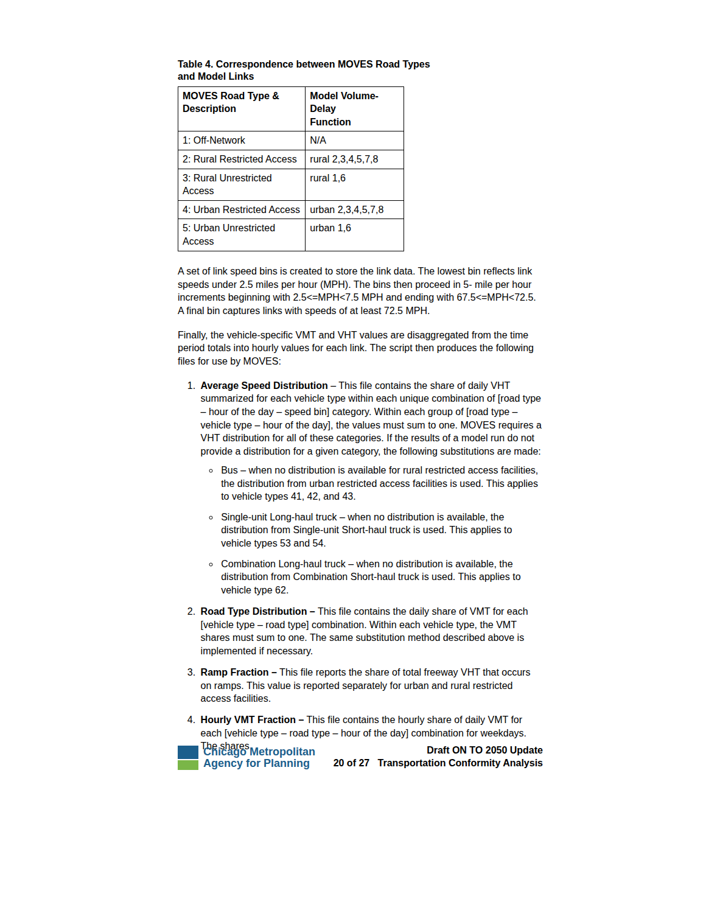Table 4. Correspondence between MOVES Road Types
and Model Links
| MOVES Road Type & Description | Model Volume-Delay Function |
| --- | --- |
| 1: Off-Network | N/A |
| 2: Rural Restricted Access | rural 2,3,4,5,7,8 |
| 3: Rural Unrestricted Access | rural 1,6 |
| 4: Urban Restricted Access | urban 2,3,4,5,7,8 |
| 5: Urban Unrestricted Access | urban 1,6 |
A set of link speed bins is created to store the link data. The lowest bin reflects link speeds under 2.5 miles per hour (MPH). The bins then proceed in 5- mile per hour increments beginning with 2.5<=MPH<7.5 MPH and ending with 67.5<=MPH<72.5. A final bin captures links with speeds of at least 72.5 MPH.
Finally, the vehicle-specific VMT and VHT values are disaggregated from the time period totals into hourly values for each link. The script then produces the following files for use by MOVES:
Average Speed Distribution – This file contains the share of daily VHT summarized for each vehicle type within each unique combination of [road type – hour of the day – speed bin] category. Within each group of [road type – vehicle type – hour of the day], the values must sum to one. MOVES requires a VHT distribution for all of these categories. If the results of a model run do not provide a distribution for a given category, the following substitutions are made:
Bus – when no distribution is available for rural restricted access facilities, the distribution from urban restricted access facilities is used. This applies to vehicle types 41, 42, and 43.
Single-unit Long-haul truck – when no distribution is available, the distribution from Single-unit Short-haul truck is used. This applies to vehicle types 53 and 54.
Combination Long-haul truck – when no distribution is available, the distribution from Combination Short-haul truck is used. This applies to vehicle type 62.
Road Type Distribution – This file contains the daily share of VMT for each [vehicle type – road type] combination. Within each vehicle type, the VMT shares must sum to one. The same substitution method described above is implemented if necessary.
Ramp Fraction – This file reports the share of total freeway VHT that occurs on ramps. This value is reported separately for urban and rural restricted access facilities.
Hourly VMT Fraction – This file contains the hourly share of daily VMT for each [vehicle type – road type – hour of the day] combination for weekdays. The shares
Chicago Metropolitan
Agency for Planning
Draft ON TO 2050 Update
20 of 27 Transportation Conformity Analysis